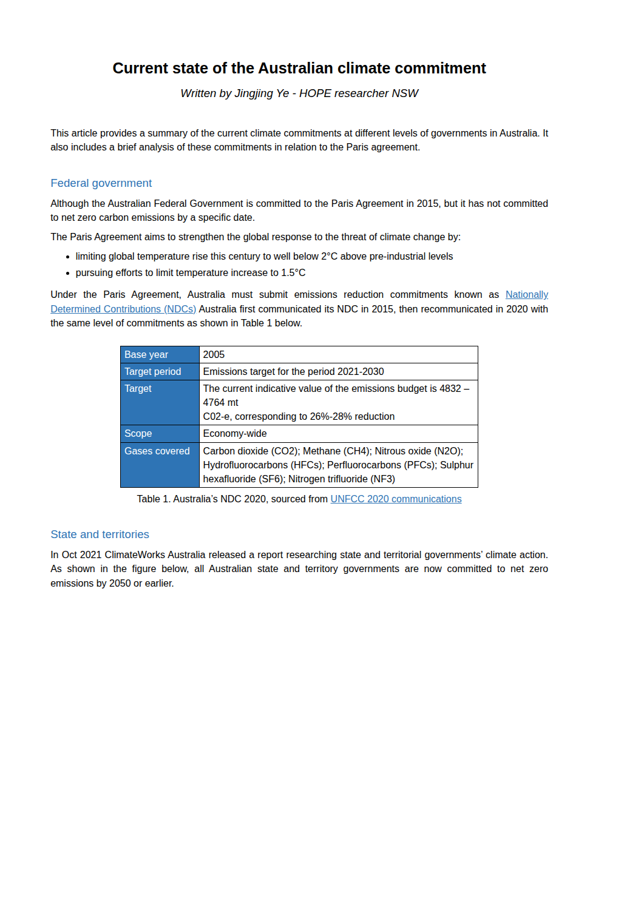Current state of the Australian climate commitment
Written by Jingjing Ye - HOPE researcher NSW
This article provides a summary of the current climate commitments at different levels of governments in Australia. It also includes a brief analysis of these commitments in relation to the Paris agreement.
Federal government
Although the Australian Federal Government is committed to the Paris Agreement in 2015, but it has not committed to net zero carbon emissions by a specific date.
The Paris Agreement aims to strengthen the global response to the threat of climate change by:
limiting global temperature rise this century to well below 2°C above pre-industrial levels
pursuing efforts to limit temperature increase to 1.5°C
Under the Paris Agreement, Australia must submit emissions reduction commitments known as Nationally Determined Contributions (NDCs) Australia first communicated its NDC in 2015, then recommunicated in 2020 with the same level of commitments as shown in Table 1 below.
| Base year | 2005 |
| Target period | Emissions target for the period 2021-2030 |
| Target | The current indicative value of the emissions budget is 4832 – 4764 mt C02-e, corresponding to 26%-28% reduction |
| Scope | Economy-wide |
| Gases covered | Carbon dioxide (CO2); Methane (CH4); Nitrous oxide (N2O); Hydrofluorocarbons (HFCs); Perfluorocarbons (PFCs); Sulphur hexafluoride (SF6); Nitrogen trifluoride (NF3) |
Table 1. Australia’s NDC 2020, sourced from UNFCC 2020 communications
State and territories
In Oct 2021 ClimateWorks Australia released a report researching state and territorial governments’ climate action. As shown in the figure below, all Australian state and territory governments are now committed to net zero emissions by 2050 or earlier.